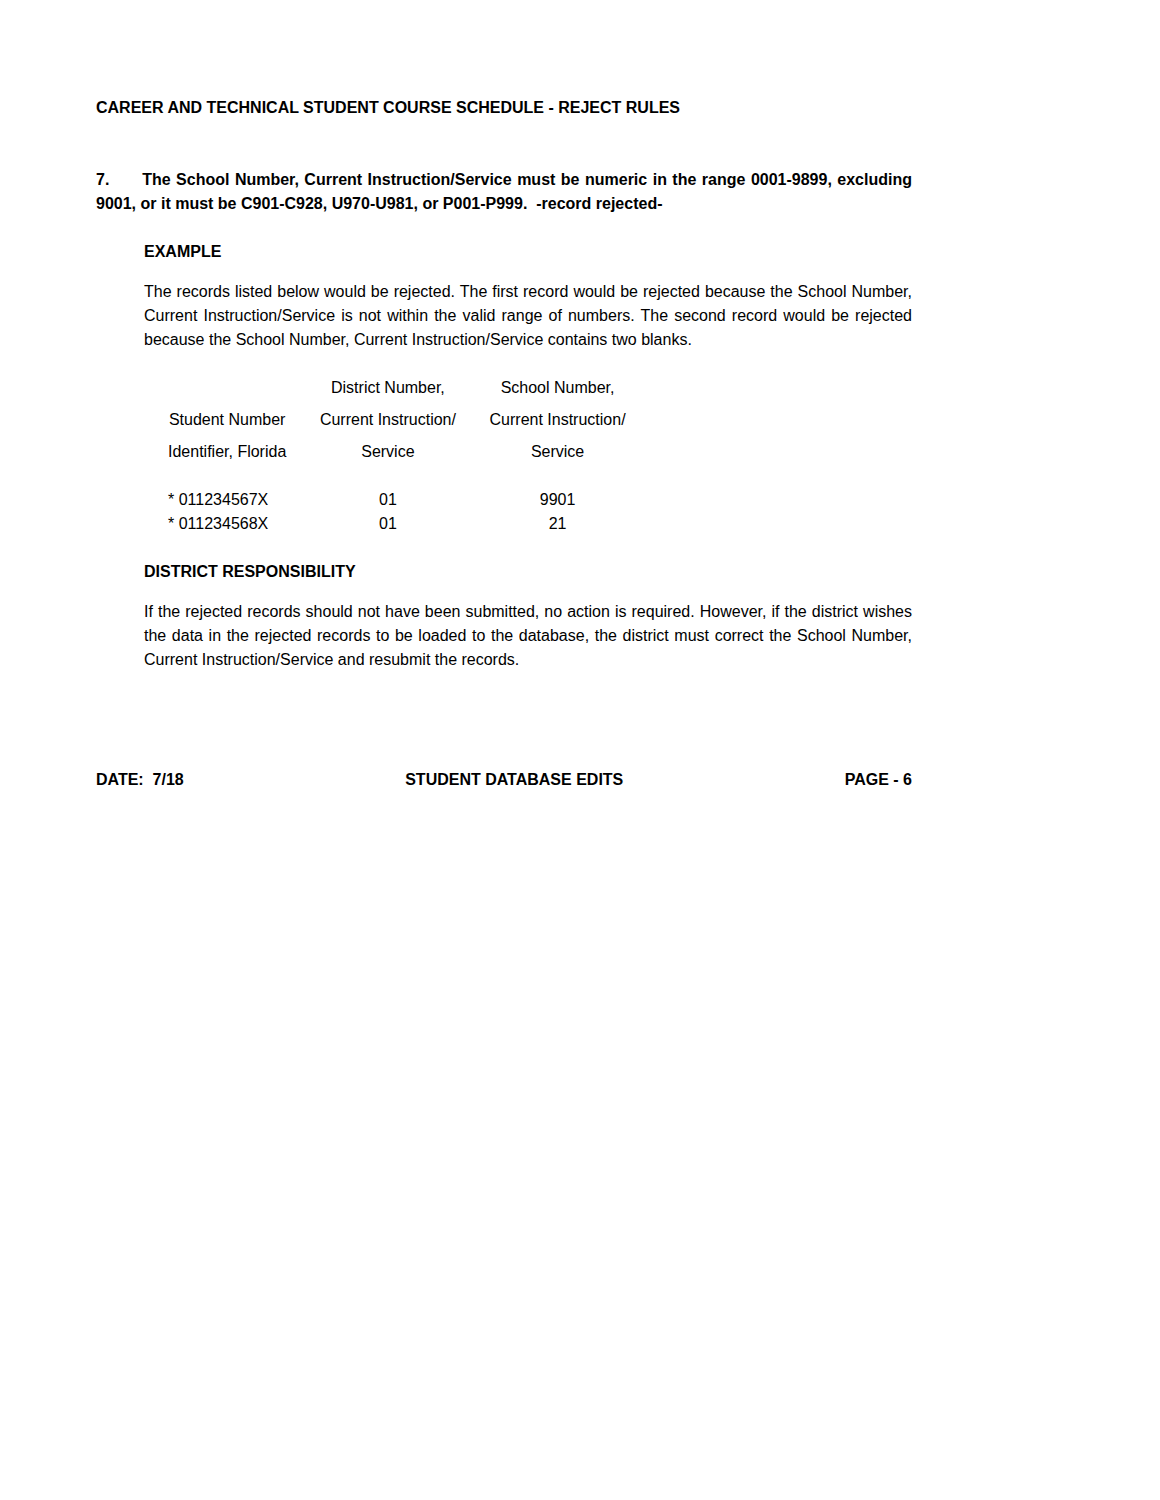CAREER AND TECHNICAL STUDENT COURSE SCHEDULE - REJECT RULES
7. The School Number, Current Instruction/Service must be numeric in the range 0001-9899, excluding 9001, or it must be C901-C928, U970-U981, or P001-P999. -record rejected-
EXAMPLE
The records listed below would be rejected. The first record would be rejected because the School Number, Current Instruction/Service is not within the valid range of numbers. The second record would be rejected because the School Number, Current Instruction/Service contains two blanks.
| | District Number, | School Number, |
| --- | --- | --- |
| Student Number | Current Instruction/ | Current Instruction/ |
| Identifier, Florida | Service | Service |
| * 011234567X | 01 | 9901 |
| * 011234568X | 01 | 21 |
DISTRICT RESPONSIBILITY
If the rejected records should not have been submitted, no action is required. However, if the district wishes the data in the rejected records to be loaded to the database, the district must correct the School Number, Current Instruction/Service and resubmit the records.
DATE: 7/18 STUDENT DATABASE EDITS PAGE - 6